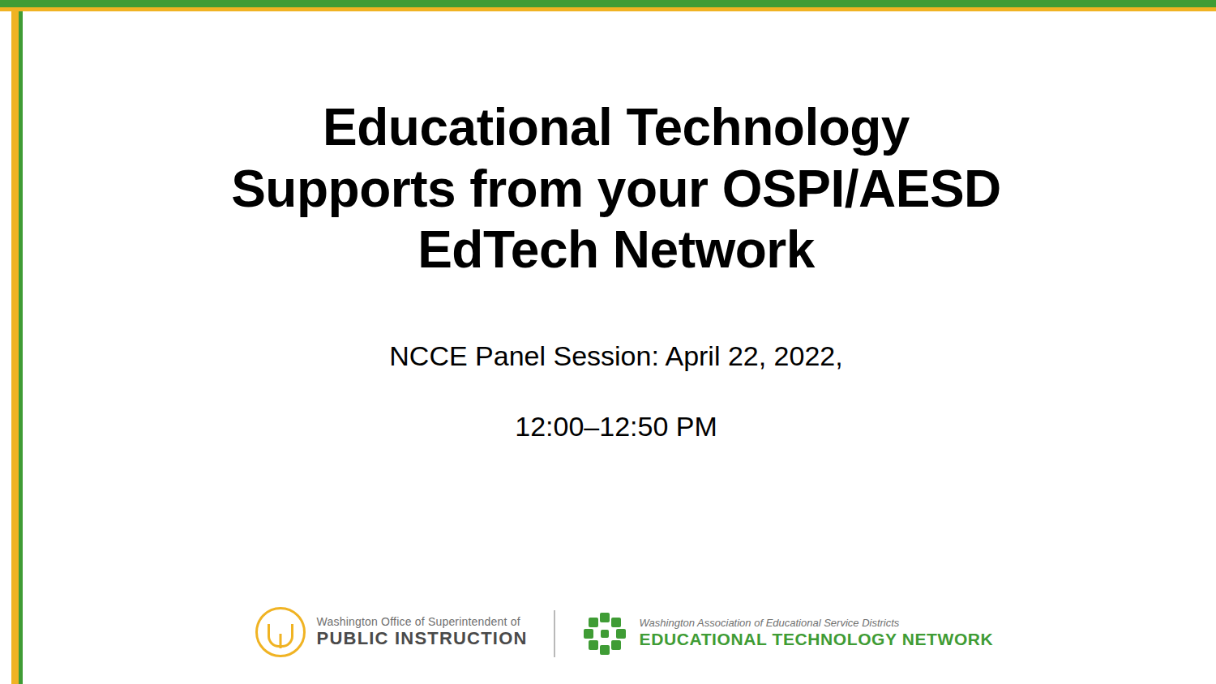Educational Technology Supports from your OSPI/AESD EdTech Network
NCCE Panel Session: April 22, 2022,
12:00–12:50 PM
Washington Office of Superintendent of
PUBLIC INSTRUCTION
Washington Association of Educational Service Districts
EDUCATIONAL TECHNOLOGY NETWORK